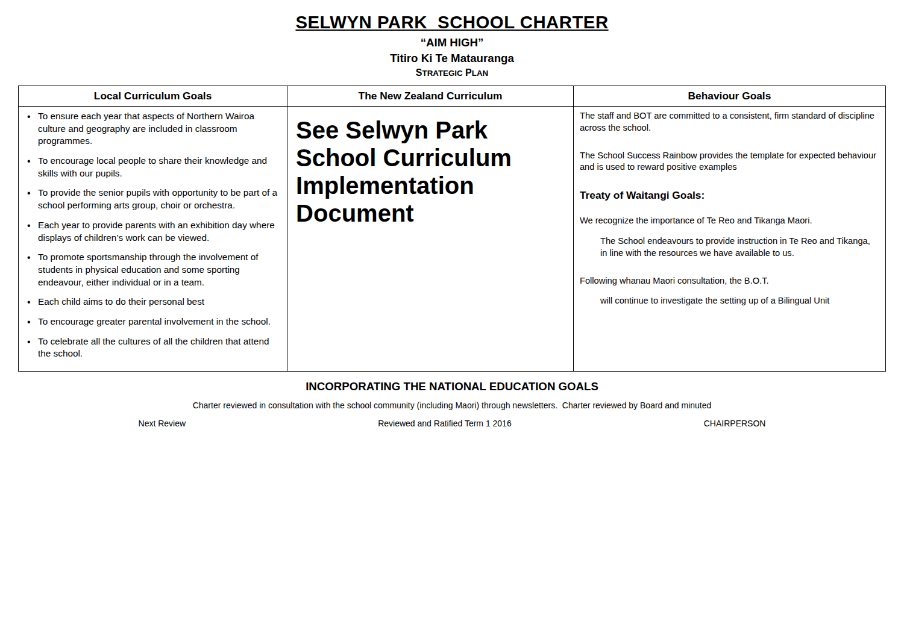SELWYN PARK SCHOOL CHARTER
“AIM HIGH”
Titiro Ki Te Matauranga
STRATEGIC PLAN
| Local Curriculum Goals | The New Zealand Curriculum | Behaviour Goals |
| --- | --- | --- |
| To ensure each year that aspects of Northern Wairoa culture and geography are included in classroom programmes. To encourage local people to share their knowledge and skills with our pupils. To provide the senior pupils with opportunity to be part of a school performing arts group, choir or orchestra. Each year to provide parents with an exhibition day where displays of children’s work can be viewed. To promote sportsmanship through the involvement of students in physical education and some sporting endeavour, either individual or in a team. Each child aims to do their personal best To encourage greater parental involvement in the school. To celebrate all the cultures of all the children that attend the school. | See Selwyn Park School Curriculum Implementation Document | The staff and BOT are committed to a consistent, firm standard of discipline across the school. The School Success Rainbow provides the template for expected behaviour and is used to reward positive examples Treaty of Waitangi Goals: We recognize the importance of Te Reo and Tikanga Maori. The School endeavours to provide instruction in Te Reo and Tikanga, in line with the resources we have available to us. Following whanau Maori consultation, the B.O.T. will continue to investigate the setting up of a Bilingual Unit |
INCORPORATING THE NATIONAL EDUCATION GOALS
Charter reviewed in consultation with the school community (including Maori) through newsletters. Charter reviewed by Board and minuted
Next Review Reviewed and Ratified Term 1 2016 CHAIRPERSON